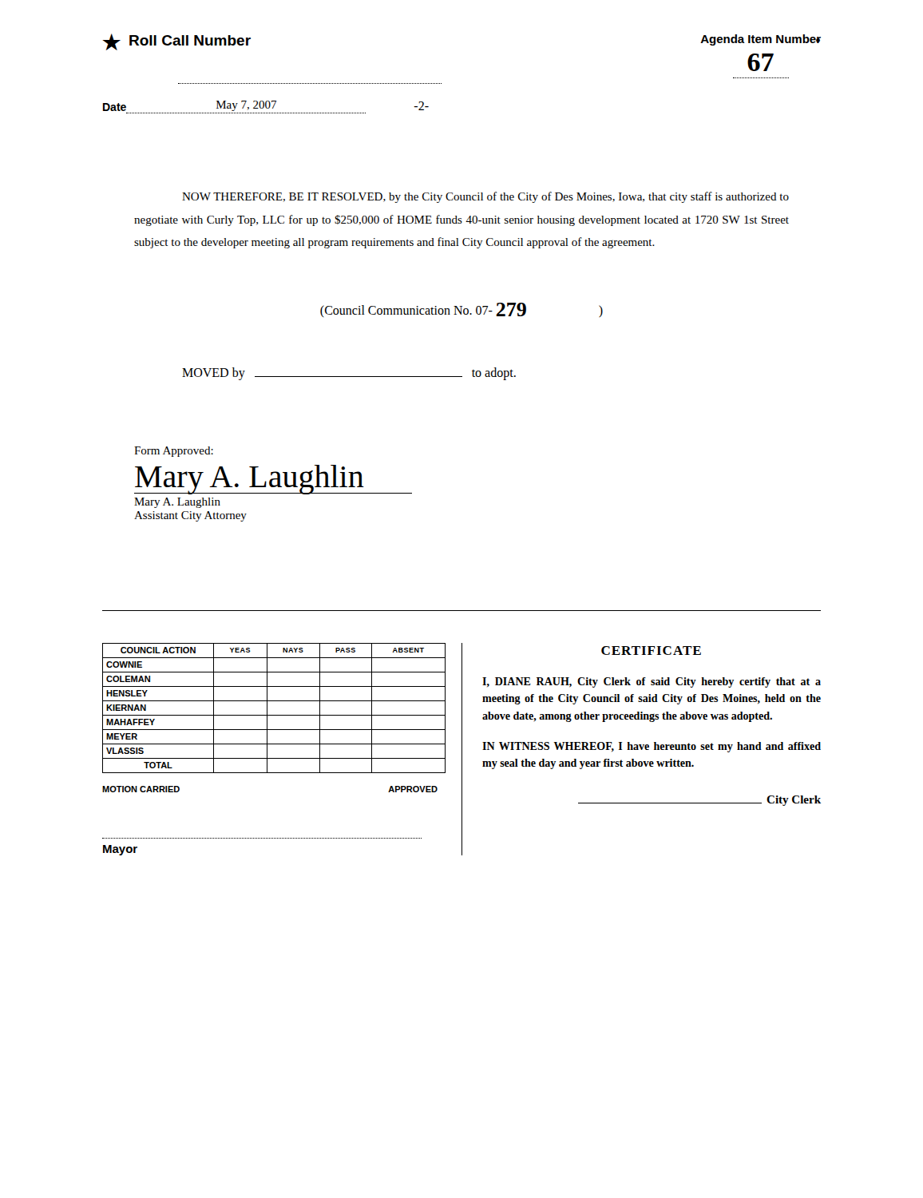•
★ Roll Call Number
Agenda Item Number
67
Date May 7, 2007 -2-
NOW THEREFORE, BE IT RESOLVED, by the City Council of the City of Des Moines, Iowa, that city staff is authorized to negotiate with Curly Top, LLC for up to $250,000 of HOME funds 40-unit senior housing development located at 1720 SW 1st Street subject to the developer meeting all program requirements and final City Council approval of the agreement.
(Council Communication No. 07- 279)
MOVED by to adopt.
Form Approved:
Mary A. Laughlin
Mary A. Laughlin
Assistant City Attorney
| COUNCIL ACTION | YEAS | NAYS | PASS | ABSENT |
| --- | --- | --- | --- | --- |
| COWNIE | | | | |
| COLEMAN | | | | |
| HENSLEY | | | | |
| KIERNAN | | | | |
| MAHAFFEY | | | | |
| MEYER | | | | |
| VLASSIS | | | | |
| TOTAL | | | | |
MOTION CARRIED APPROVED
Mayor
CERTIFICATE
I, DIANE RAUH, City Clerk of said City hereby certify that at a meeting of the City Council of said City of Des Moines, held on the above date, among other proceedings the above was adopted.
IN WITNESS WHEREOF, I have hereunto set my hand and affixed my seal the day and year first above written.
City Clerk